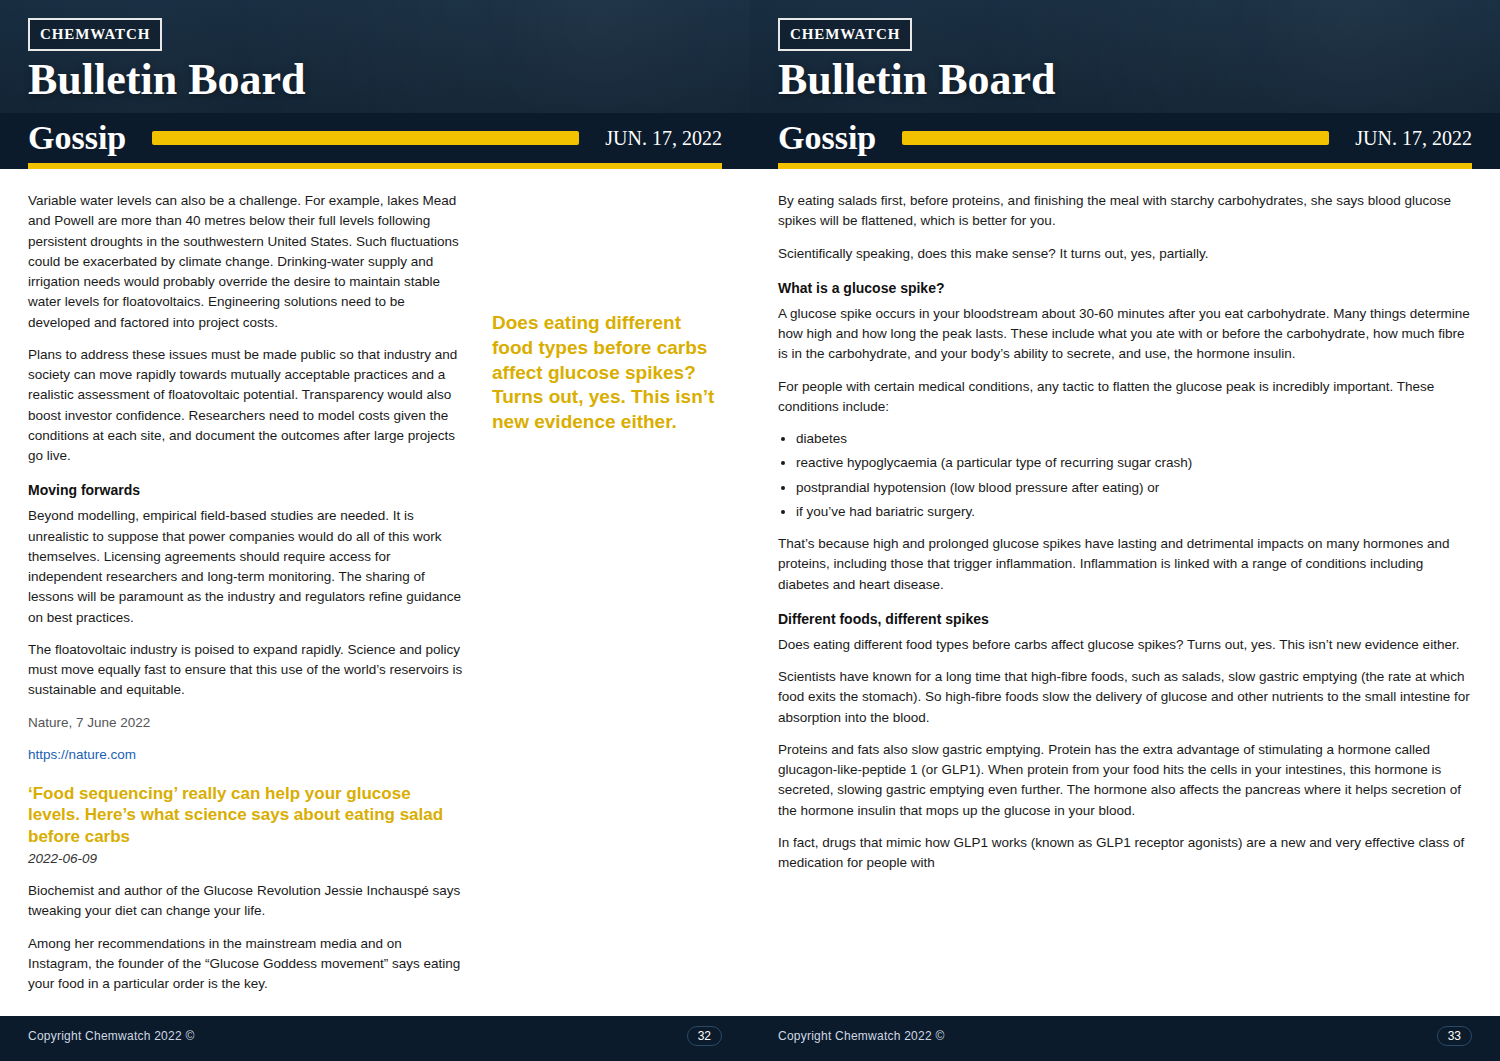CHEMWATCH
Bulletin Board
Gossip
JUN. 17, 2022
Variable water levels can also be a challenge. For example, lakes Mead and Powell are more than 40 metres below their full levels following persistent droughts in the southwestern United States. Such fluctuations could be exacerbated by climate change. Drinking-water supply and irrigation needs would probably override the desire to maintain stable water levels for floatovoltaics. Engineering solutions need to be developed and factored into project costs.
Plans to address these issues must be made public so that industry and society can move rapidly towards mutually acceptable practices and a realistic assessment of floatovoltaic potential. Transparency would also boost investor confidence. Researchers need to model costs given the conditions at each site, and document the outcomes after large projects go live.
Moving forwards
Beyond modelling, empirical field-based studies are needed. It is unrealistic to suppose that power companies would do all of this work themselves. Licensing agreements should require access for independent researchers and long-term monitoring. The sharing of lessons will be paramount as the industry and regulators refine guidance on best practices.
The floatovoltaic industry is poised to expand rapidly. Science and policy must move equally fast to ensure that this use of the world’s reservoirs is sustainable and equitable.
Nature, 7 June 2022
https://nature.com
‘Food sequencing’ really can help your glucose levels. Here’s what science says about eating salad before carbs
2022-06-09
Biochemist and author of the Glucose Revolution Jessie Inchauspé says tweaking your diet can change your life.
Among her recommendations in the mainstream media and on Instagram, the founder of the “Glucose Goddess movement” says eating your food in a particular order is the key.
Does eating different food types before carbs affect glucose spikes? Turns out, yes. This isn’t new evidence either.
Copyright Chemwatch 2022 © 32
CHEMWATCH
Bulletin Board
Gossip
JUN. 17, 2022
By eating salads first, before proteins, and finishing the meal with starchy carbohydrates, she says blood glucose spikes will be flattened, which is better for you.
Scientifically speaking, does this make sense? It turns out, yes, partially.
What is a glucose spike?
A glucose spike occurs in your bloodstream about 30-60 minutes after you eat carbohydrate. Many things determine how high and how long the peak lasts. These include what you ate with or before the carbohydrate, how much fibre is in the carbohydrate, and your body’s ability to secrete, and use, the hormone insulin.
For people with certain medical conditions, any tactic to flatten the glucose peak is incredibly important. These conditions include:
diabetes
reactive hypoglycaemia (a particular type of recurring sugar crash)
postprandial hypotension (low blood pressure after eating) or
if you’ve had bariatric surgery.
That’s because high and prolonged glucose spikes have lasting and detrimental impacts on many hormones and proteins, including those that trigger inflammation. Inflammation is linked with a range of conditions including diabetes and heart disease.
Different foods, different spikes
Does eating different food types before carbs affect glucose spikes? Turns out, yes. This isn’t new evidence either.
Scientists have known for a long time that high-fibre foods, such as salads, slow gastric emptying (the rate at which food exits the stomach). So high-fibre foods slow the delivery of glucose and other nutrients to the small intestine for absorption into the blood.
Proteins and fats also slow gastric emptying. Protein has the extra advantage of stimulating a hormone called glucagon-like-peptide 1 (or GLP1). When protein from your food hits the cells in your intestines, this hormone is secreted, slowing gastric emptying even further. The hormone also affects the pancreas where it helps secretion of the hormone insulin that mops up the glucose in your blood.
In fact, drugs that mimic how GLP1 works (known as GLP1 receptor agonists) are a new and very effective class of medication for people with
Copyright Chemwatch 2022 © 33